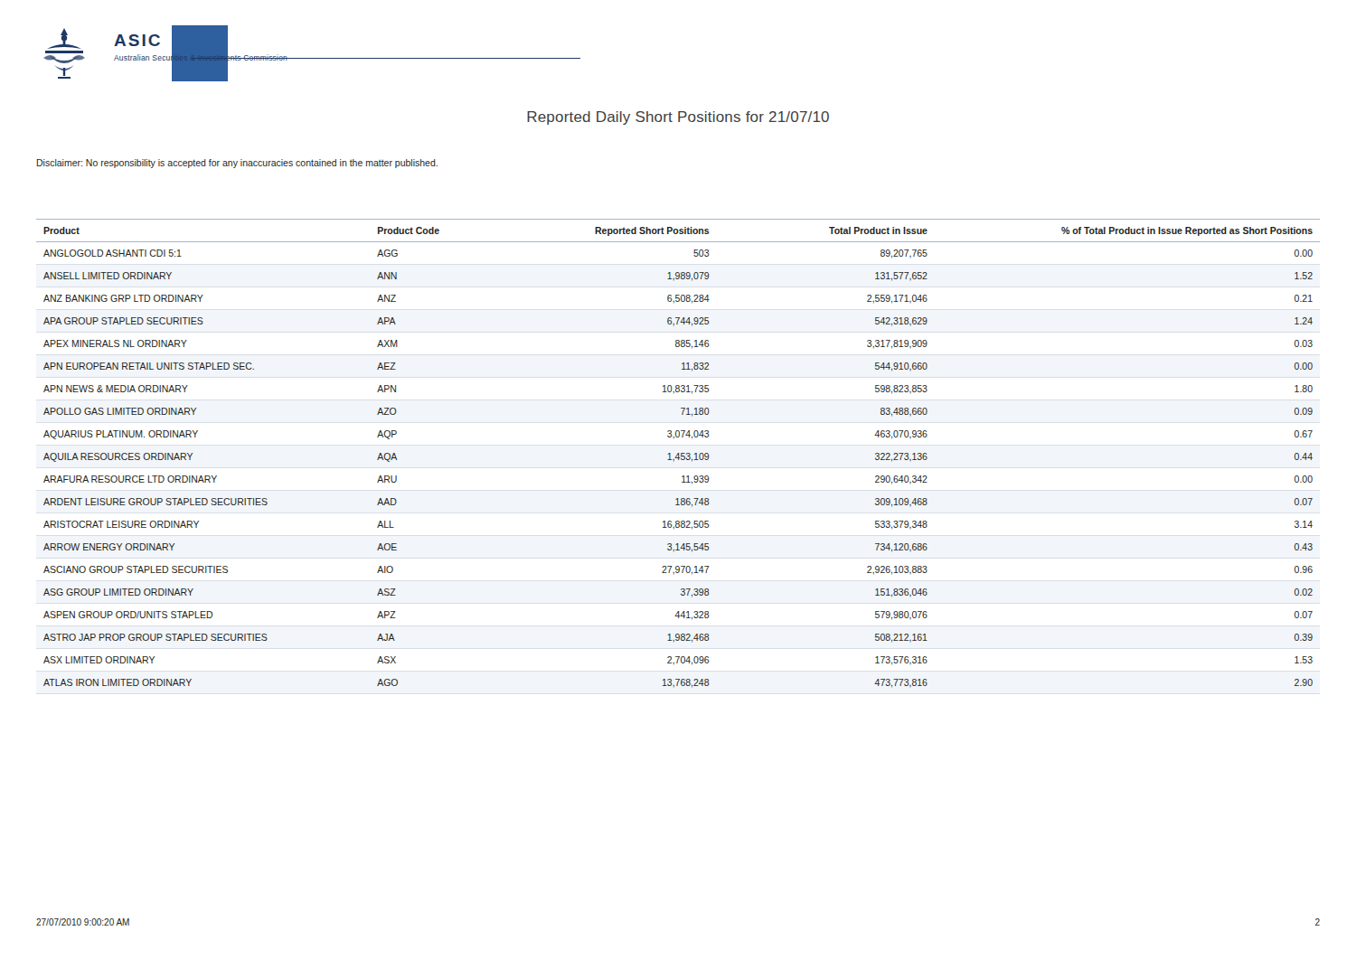ASIC
Australian Securities & Investments Commission
Reported Daily Short Positions for 21/07/10
Disclaimer: No responsibility is accepted for any inaccuracies contained in the matter published.
| Product | Product Code | Reported Short Positions | Total Product in Issue | % of Total Product in Issue Reported as Short Positions |
| --- | --- | --- | --- | --- |
| ANGLOGOLD ASHANTI CDI 5:1 | AGG | 503 | 89,207,765 | 0.00 |
| ANSELL LIMITED ORDINARY | ANN | 1,989,079 | 131,577,652 | 1.52 |
| ANZ BANKING GRP LTD ORDINARY | ANZ | 6,508,284 | 2,559,171,046 | 0.21 |
| APA GROUP STAPLED SECURITIES | APA | 6,744,925 | 542,318,629 | 1.24 |
| APEX MINERALS NL ORDINARY | AXM | 885,146 | 3,317,819,909 | 0.03 |
| APN EUROPEAN RETAIL UNITS STAPLED SEC. | AEZ | 11,832 | 544,910,660 | 0.00 |
| APN NEWS & MEDIA ORDINARY | APN | 10,831,735 | 598,823,853 | 1.80 |
| APOLLO GAS LIMITED ORDINARY | AZO | 71,180 | 83,488,660 | 0.09 |
| AQUARIUS PLATINUM. ORDINARY | AQP | 3,074,043 | 463,070,936 | 0.67 |
| AQUILA RESOURCES ORDINARY | AQA | 1,453,109 | 322,273,136 | 0.44 |
| ARAFURA RESOURCE LTD ORDINARY | ARU | 11,939 | 290,640,342 | 0.00 |
| ARDENT LEISURE GROUP STAPLED SECURITIES | AAD | 186,748 | 309,109,468 | 0.07 |
| ARISTOCRAT LEISURE ORDINARY | ALL | 16,882,505 | 533,379,348 | 3.14 |
| ARROW ENERGY ORDINARY | AOE | 3,145,545 | 734,120,686 | 0.43 |
| ASCIANO GROUP STAPLED SECURITIES | AIO | 27,970,147 | 2,926,103,883 | 0.96 |
| ASG GROUP LIMITED ORDINARY | ASZ | 37,398 | 151,836,046 | 0.02 |
| ASPEN GROUP ORD/UNITS STAPLED | APZ | 441,328 | 579,980,076 | 0.07 |
| ASTRO JAP PROP GROUP STAPLED SECURITIES | AJA | 1,982,468 | 508,212,161 | 0.39 |
| ASX LIMITED ORDINARY | ASX | 2,704,096 | 173,576,316 | 1.53 |
| ATLAS IRON LIMITED ORDINARY | AGO | 13,768,248 | 473,773,816 | 2.90 |
27/07/2010 9:00:20 AM 2